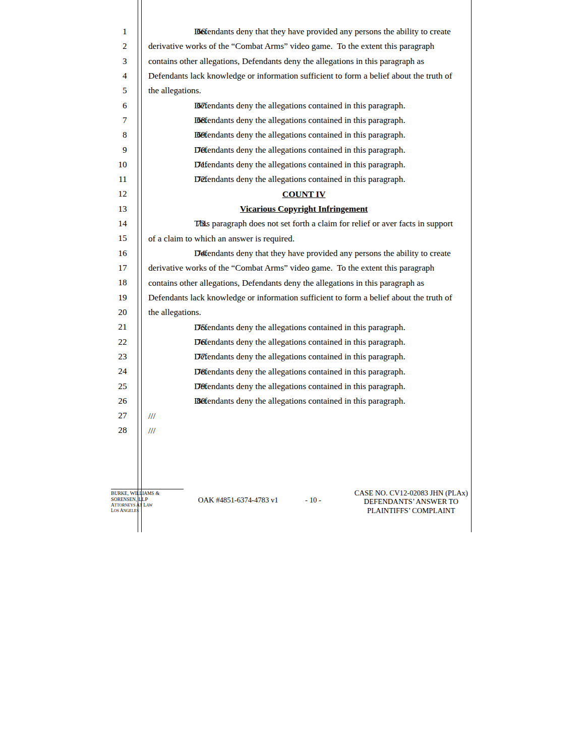1
2
3
4
5
6
7
8
9
10
11
12
13
14
15
16
17
18
19
20
21
22
23
24
25
26
27
28
66. Defendants deny that they have provided any persons the ability to create derivative works of the “Combat Arms” video game. To the extent this paragraph contains other allegations, Defendants deny the allegations in this paragraph as Defendants lack knowledge or information sufficient to form a belief about the truth of the allegations.
67. Defendants deny the allegations contained in this paragraph.
68. Defendants deny the allegations contained in this paragraph.
69. Defendants deny the allegations contained in this paragraph.
70. Defendants deny the allegations contained in this paragraph.
71. Defendants deny the allegations contained in this paragraph.
72. Defendants deny the allegations contained in this paragraph.
COUNT IV
Vicarious Copyright Infringement
73. This paragraph does not set forth a claim for relief or aver facts in support of a claim to which an answer is required.
74. Defendants deny that they have provided any persons the ability to create derivative works of the “Combat Arms” video game. To the extent this paragraph contains other allegations, Defendants deny the allegations in this paragraph as Defendants lack knowledge or information sufficient to form a belief about the truth of the allegations.
75. Defendants deny the allegations contained in this paragraph.
76. Defendants deny the allegations contained in this paragraph.
77. Defendants deny the allegations contained in this paragraph.
78. Defendants deny the allegations contained in this paragraph.
79. Defendants deny the allegations contained in this paragraph.
80. Defendants deny the allegations contained in this paragraph.
///
///
BURKE, WILLIAMS &
SORENSEN, LLP
ATTORNEYS AT LAW
LOS ANGELES
OAK #4851-6374-4783 v1
- 10 -
CASE NO. CV12-02083 JHN (PLAx)
DEFENDANTS’ ANSWER TO
PLAINTIFFS’ COMPLAINT